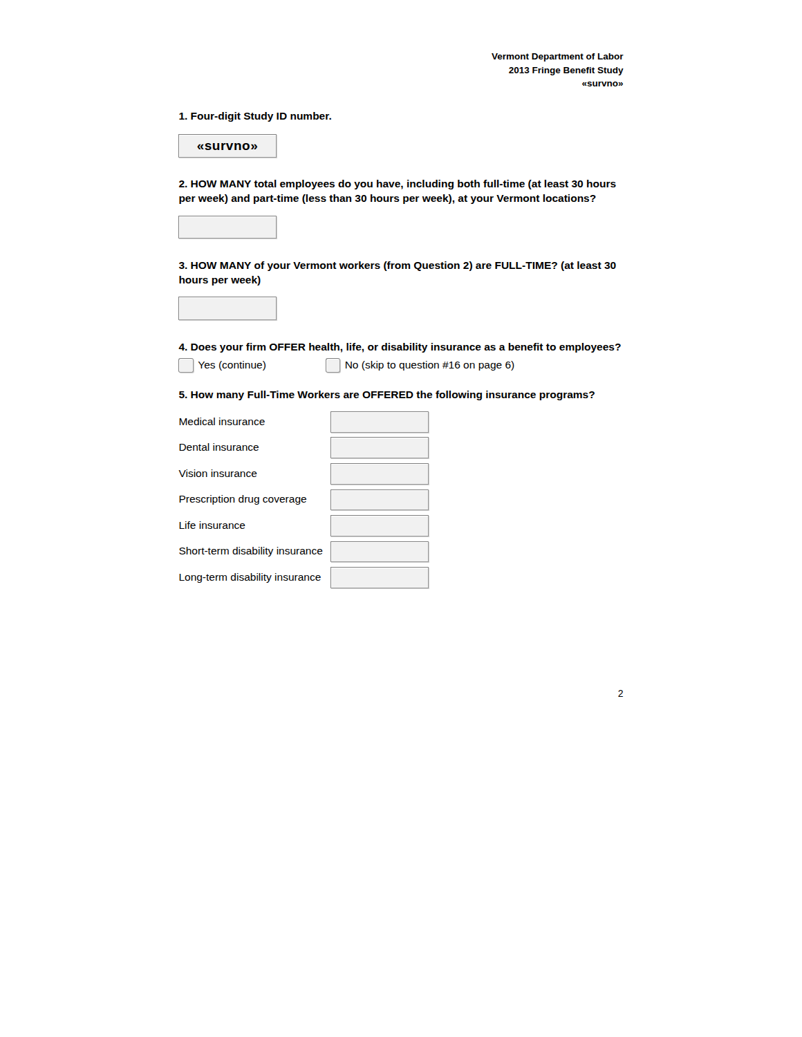Vermont Department of Labor
2013 Fringe Benefit Study
«survno»
1. Four-digit Study ID number.
«survno»
2. HOW MANY total employees do you have, including both full-time (at least 30 hours per week) and part-time (less than 30 hours per week), at your Vermont locations?
3. HOW MANY of your Vermont workers (from Question 2) are FULL-TIME? (at least 30 hours per week)
4. Does your firm OFFER health, life, or disability insurance as a benefit to employees?
Yes (continue) No (skip to question #16 on page 6)
5. How many Full-Time Workers are OFFERED the following insurance programs?
| Medical insurance | |
| Dental insurance | |
| Vision insurance | |
| Prescription drug coverage | |
| Life insurance | |
| Short-term disability insurance | |
| Long-term disability insurance | |
2